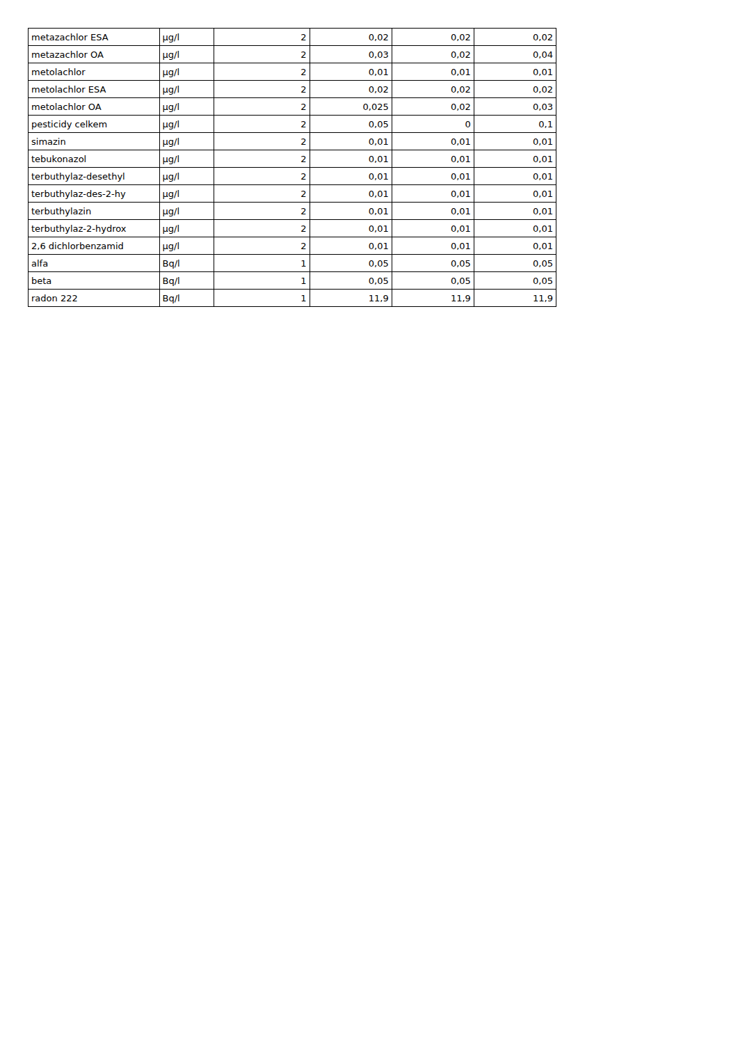| metazachlor ESA | µg/l | 2 | 0,02 | 0,02 | 0,02 |
| metazachlor OA | µg/l | 2 | 0,03 | 0,02 | 0,04 |
| metolachlor | µg/l | 2 | 0,01 | 0,01 | 0,01 |
| metolachlor ESA | µg/l | 2 | 0,02 | 0,02 | 0,02 |
| metolachlor OA | µg/l | 2 | 0,025 | 0,02 | 0,03 |
| pesticidy celkem | µg/l | 2 | 0,05 | 0 | 0,1 |
| simazin | µg/l | 2 | 0,01 | 0,01 | 0,01 |
| tebukonazol | µg/l | 2 | 0,01 | 0,01 | 0,01 |
| terbuthylaz-desethyl | µg/l | 2 | 0,01 | 0,01 | 0,01 |
| terbuthylaz-des-2-hy | µg/l | 2 | 0,01 | 0,01 | 0,01 |
| terbuthylazin | µg/l | 2 | 0,01 | 0,01 | 0,01 |
| terbuthylaz-2-hydrox | µg/l | 2 | 0,01 | 0,01 | 0,01 |
| 2,6 dichlorbenzamid | µg/l | 2 | 0,01 | 0,01 | 0,01 |
| alfa | Bq/l | 1 | 0,05 | 0,05 | 0,05 |
| beta | Bq/l | 1 | 0,05 | 0,05 | 0,05 |
| radon 222 | Bq/l | 1 | 11,9 | 11,9 | 11,9 |